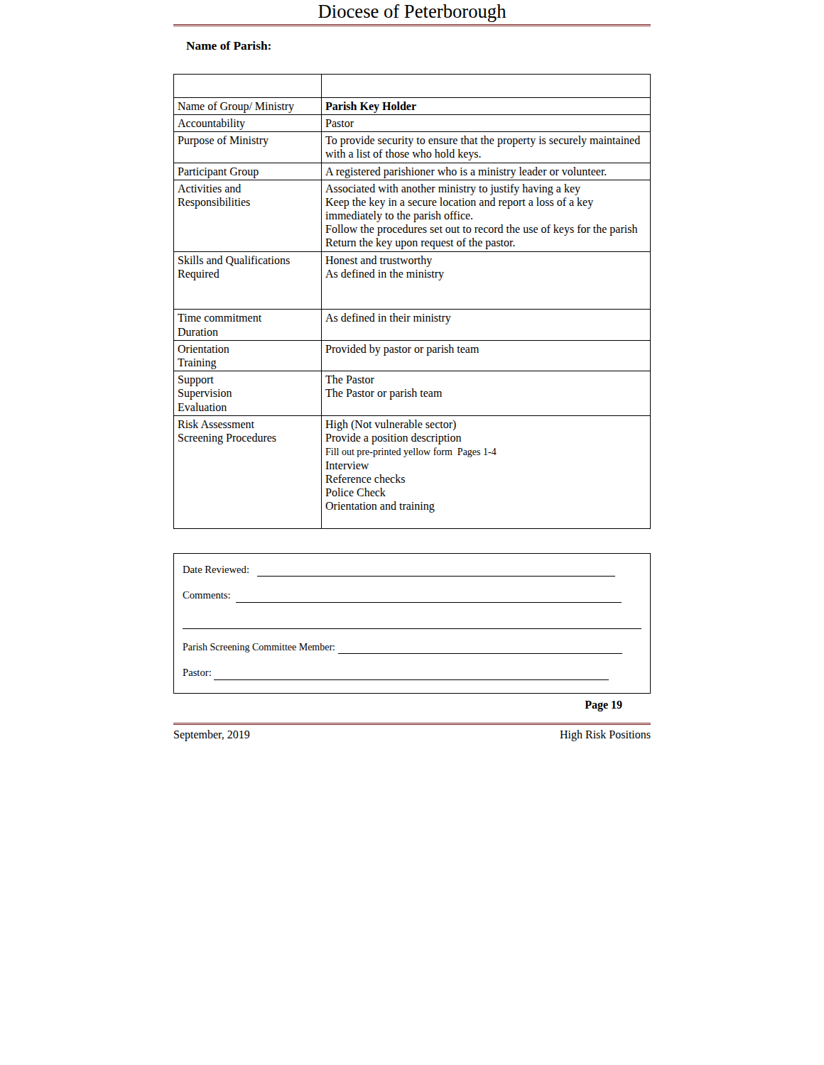Diocese of Peterborough
Name of Parish:
| Name of Group/ Ministry | Parish Key Holder |
| Accountability | Pastor |
| Purpose of Ministry | To provide security to ensure that the property is securely maintained with a list of those who hold keys. |
| Participant Group | A registered parishioner who is a ministry leader or volunteer. |
| Activities and Responsibilities | Associated with another ministry to justify having a key Keep the key in a secure location and report a loss of a key immediately to the parish office. Follow the procedures set out to record the use of keys for the parish Return the key upon request of the pastor. |
| Skills and Qualifications Required | Honest and trustworthy As defined in the ministry |
| Time commitment Duration | As defined in their ministry |
| Orientation Training | Provided by pastor or parish team |
| Support Supervision Evaluation | The Pastor The Pastor or parish team |
| Risk Assessment Screening Procedures | High (Not vulnerable sector) Provide a position description Fill out pre-printed yellow form Pages 1-4 Interview Reference checks Police Check Orientation and training |
| Date Reviewed: Comments: Parish Screening Committee Member: Pastor: |
Page 19
September, 2019 High Risk Positions